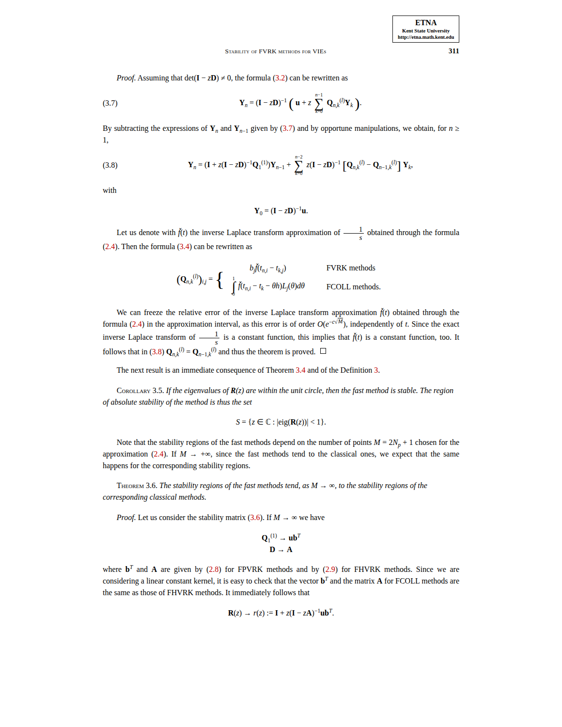ETNA
Kent State University
http://etna.math.kent.edu
Stability of FVRK methods for VIEs
311
Proof. Assuming that det(I − zD) ≠ 0, the formula (3.2) can be rewritten as
(3.7)
Yn = (I − zD)−1 ( u + z n−1∑k=0 Qn,k(l)Yk ).
By subtracting the expressions of Yn and Yn−1 given by (3.7) and by opportune manipulations, we obtain, for n ≥ 1,
(3.8)
Yn = (I + z(I − zD)−1Q1(1))Yn−1 + n−2∑k=0 z(I − zD)−1 [Qn,k(l) − Qn−1,k(l)] Yk,
with
Y0 = (I − zD)−1u.
Let us denote with f̌(t) the inverse Laplace transform approximation of 1 s obtained through the formula (2.4). Then the formula (3.4) can be rewritten as
(Qn,k(l))i,j = {
| b j f̌ ( t n , i − t k , j ) | FVRK methods |
| 1 ∫ 0 f̌ ( t n , i − t k − θh ) L j ( θ ) dθ | FCOLL methods. |
We can freeze the relative error of the inverse Laplace transform approximation f̌(t) obtained through the formula (2.4) in the approximation interval, as this error is of order O(e−c√M), independently of t. Since the exact inverse Laplace transform of 1 s is a constant function, this implies that f̌(t) is a constant function, too. It follows that in (3.8) Qn,k(l) = Qn−1,k(l) and thus the theorem is proved.
The next result is an immediate consequence of Theorem 3.4 and of the Definition 3.
Corollary 3.5. If the eigenvalues of R(z) are within the unit circle, then the fast method is stable. The region of absolute stability of the method is thus the set
S = {z ∈ ℂ : |eig(R(z))| < 1}.
Note that the stability regions of the fast methods depend on the number of points M = 2Np + 1 chosen for the approximation (2.4). If M → +∞, since the fast methods tend to the classical ones, we expect that the same happens for the corresponding stability regions.
Theorem 3.6. The stability regions of the fast methods tend, as M → ∞, to the stability regions of the corresponding classical methods.
Proof. Let us consider the stability matrix (3.6). If M → ∞ we have
Q1(1) → ubT
D → A
where bT and A are given by (2.8) for FPVRK methods and by (2.9) for FHVRK methods. Since we are considering a linear constant kernel, it is easy to check that the vector bT and the matrix A for FCOLL methods are the same as those of FHVRK methods. It immediately follows that
R(z) → r(z) := I + z(I − zA)−1ubT.